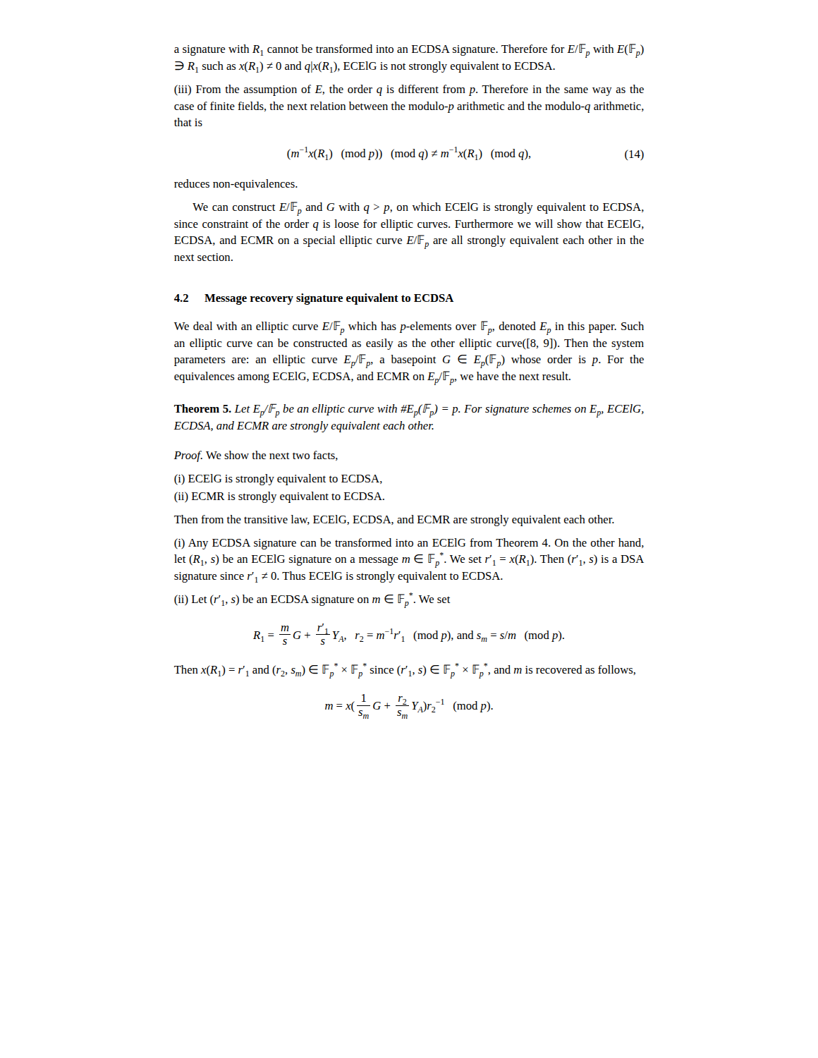a signature with R1 cannot be transformed into an ECDSA signature. Therefore for E/𝔽p with E(𝔽p) ∋ R1 such as x(R1) ≠ 0 and q|x(R1), ECElG is not strongly equivalent to ECDSA.
(iii) From the assumption of E, the order q is different from p. Therefore in the same way as the case of finite fields, the next relation between the modulo-p arithmetic and the modulo-q arithmetic, that is
(m−1x(R1) (mod p)) (mod q) ≠ m−1x(R1) (mod q), (14)
reduces non-equivalences.
We can construct E/𝔽p and G with q > p, on which ECElG is strongly equivalent to ECDSA, since constraint of the order q is loose for elliptic curves. Furthermore we will show that ECElG, ECDSA, and ECMR on a special elliptic curve E/𝔽p are all strongly equivalent each other in the next section.
4.2 Message recovery signature equivalent to ECDSA
We deal with an elliptic curve E/𝔽p which has p-elements over 𝔽p, denoted Ep in this paper. Such an elliptic curve can be constructed as easily as the other elliptic curve([8, 9]). Then the system parameters are: an elliptic curve Ep/𝔽p, a basepoint G ∈ Ep(𝔽p) whose order is p. For the equivalences among ECElG, ECDSA, and ECMR on Ep/𝔽p, we have the next result.
Theorem 5. Let Ep/𝔽p be an elliptic curve with #Ep(𝔽p) = p. For signature schemes on Ep, ECElG, ECDSA, and ECMR are strongly equivalent each other.
Proof. We show the next two facts,
(i) ECElG is strongly equivalent to ECDSA,
(ii) ECMR is strongly equivalent to ECDSA.
Then from the transitive law, ECElG, ECDSA, and ECMR are strongly equivalent each other.
(i) Any ECDSA signature can be transformed into an ECElG from Theorem 4. On the other hand, let (R1, s) be an ECElG signature on a message m ∈ 𝔽p*. We set r′1 = x(R1). Then (r′1, s) is a DSA signature since r′1 ≠ 0. Thus ECElG is strongly equivalent to ECDSA.
(ii) Let (r′1, s) be an ECDSA signature on m ∈ 𝔽p*. We set
R1 = ms G + r′1 s YA, r2 = m−1r′1 (mod p), and sm = s/m (mod p).
Then x(R1) = r′1 and (r2, sm) ∈ 𝔽p* × 𝔽p* since (r′1, s) ∈ 𝔽p* × 𝔽p*, and m is recovered as follows,
m = x(1 sm G + r2 sm YA)r2−1 (mod p).